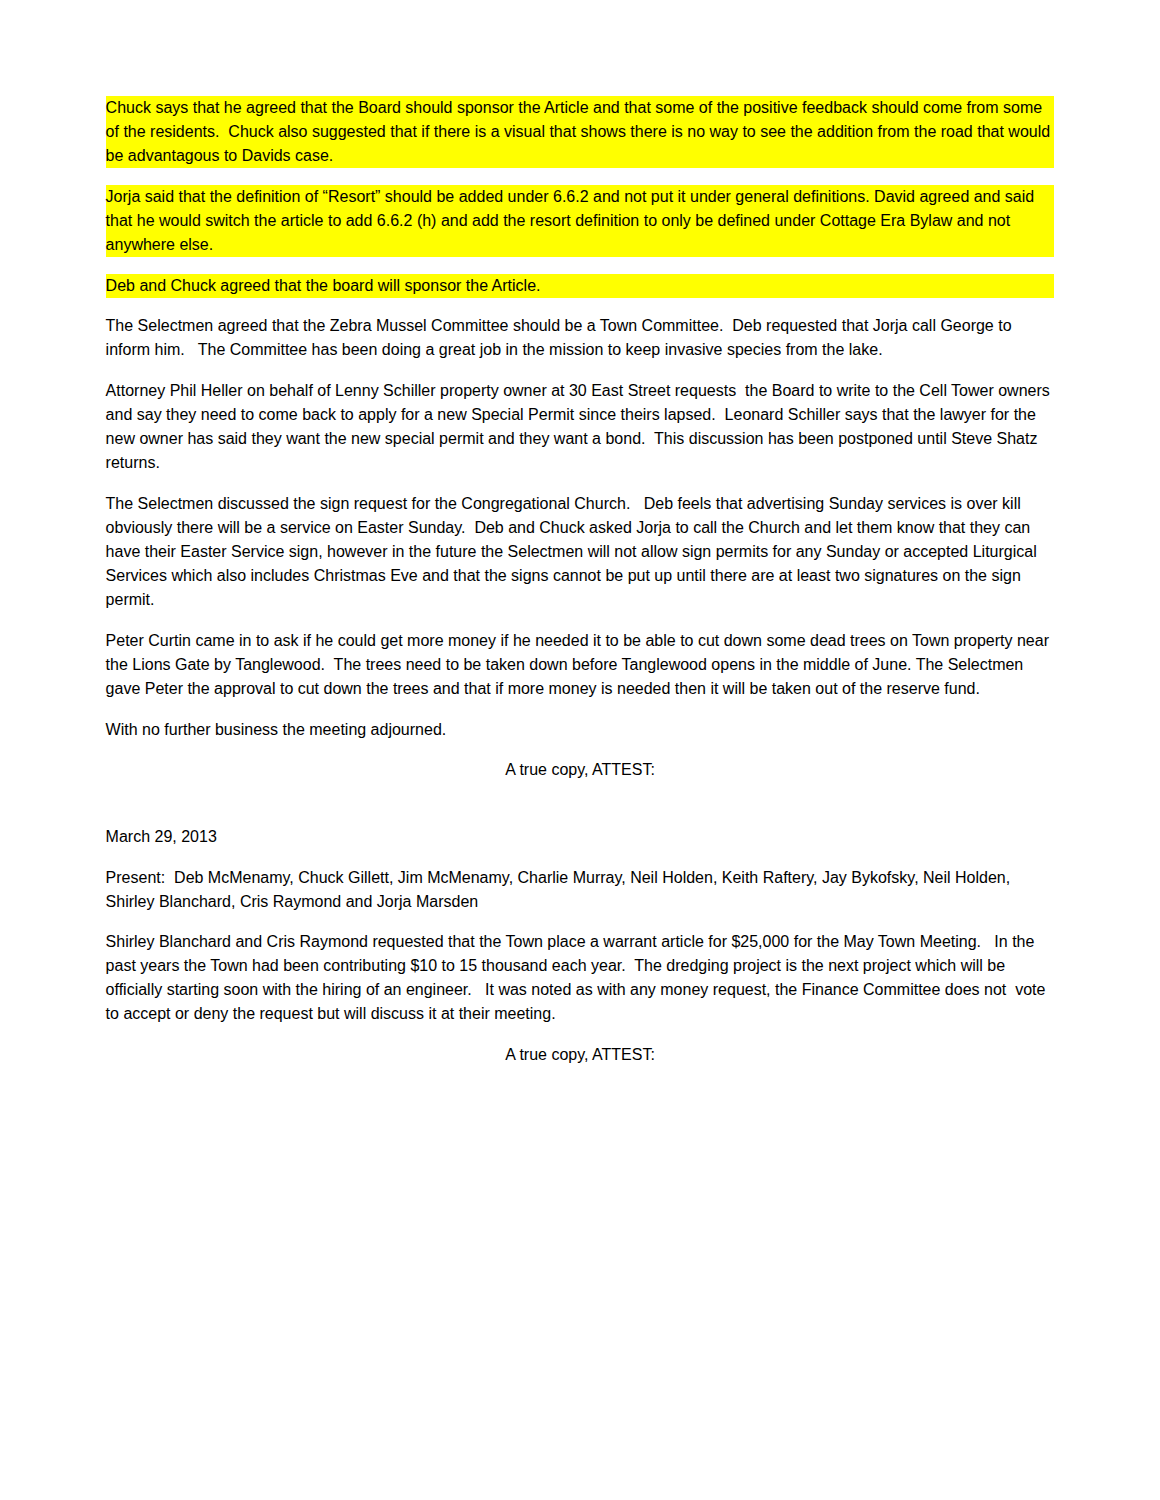Chuck says that he agreed that the Board should sponsor the Article and that some of the positive feedback should come from some of the residents. Chuck also suggested that if there is a visual that shows there is no way to see the addition from the road that would be advantagous to Davids case.
Jorja said that the definition of “Resort” should be added under 6.6.2 and not put it under general definitions. David agreed and said that he would switch the article to add 6.6.2 (h) and add the resort definition to only be defined under Cottage Era Bylaw and not anywhere else.
Deb and Chuck agreed that the board will sponsor the Article.
The Selectmen agreed that the Zebra Mussel Committee should be a Town Committee. Deb requested that Jorja call George to inform him. The Committee has been doing a great job in the mission to keep invasive species from the lake.
Attorney Phil Heller on behalf of Lenny Schiller property owner at 30 East Street requests the Board to write to the Cell Tower owners and say they need to come back to apply for a new Special Permit since theirs lapsed. Leonard Schiller says that the lawyer for the new owner has said they want the new special permit and they want a bond. This discussion has been postponed until Steve Shatz returns.
The Selectmen discussed the sign request for the Congregational Church. Deb feels that advertising Sunday services is over kill obviously there will be a service on Easter Sunday. Deb and Chuck asked Jorja to call the Church and let them know that they can have their Easter Service sign, however in the future the Selectmen will not allow sign permits for any Sunday or accepted Liturgical Services which also includes Christmas Eve and that the signs cannot be put up until there are at least two signatures on the sign permit.
Peter Curtin came in to ask if he could get more money if he needed it to be able to cut down some dead trees on Town property near the Lions Gate by Tanglewood. The trees need to be taken down before Tanglewood opens in the middle of June. The Selectmen gave Peter the approval to cut down the trees and that if more money is needed then it will be taken out of the reserve fund.
With no further business the meeting adjourned.
A true copy, ATTEST:
March 29, 2013
Present: Deb McMenamy, Chuck Gillett, Jim McMenamy, Charlie Murray, Neil Holden, Keith Raftery, Jay Bykofsky, Neil Holden, Shirley Blanchard, Cris Raymond and Jorja Marsden
Shirley Blanchard and Cris Raymond requested that the Town place a warrant article for $25,000 for the May Town Meeting. In the past years the Town had been contributing $10 to 15 thousand each year. The dredging project is the next project which will be officially starting soon with the hiring of an engineer. It was noted as with any money request, the Finance Committee does not vote to accept or deny the request but will discuss it at their meeting.
A true copy, ATTEST: